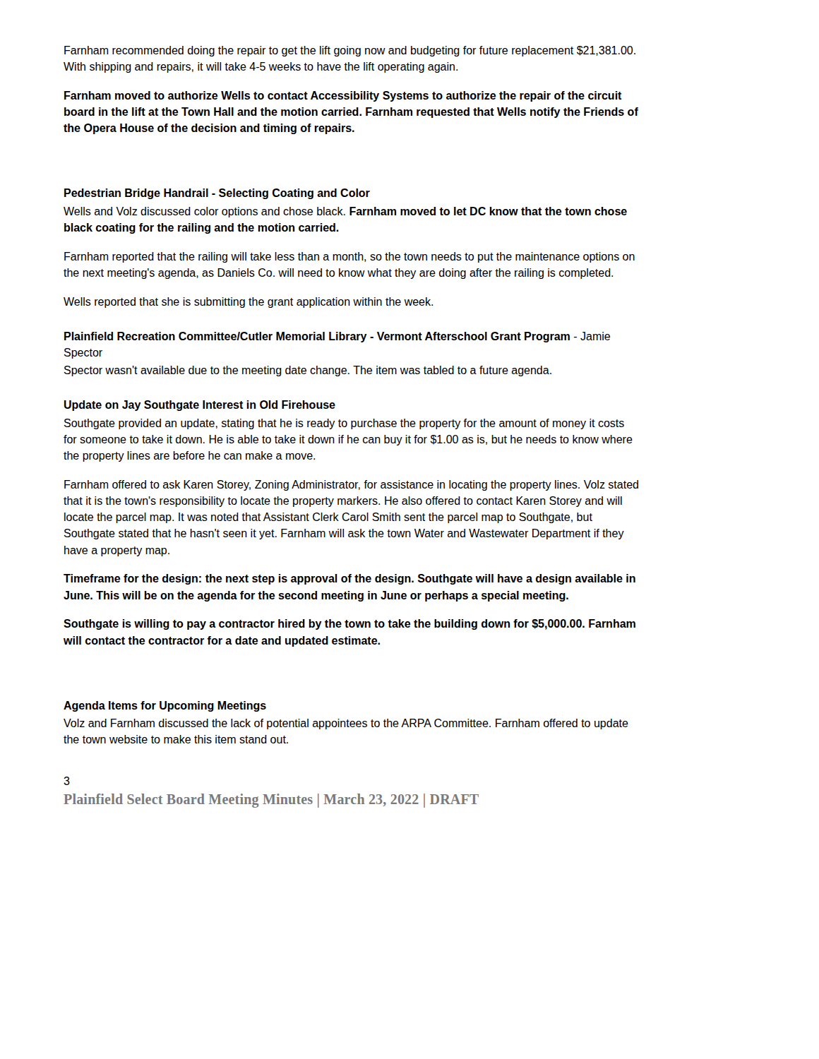Farnham recommended doing the repair to get the lift going now and budgeting for future replacement $21,381.00. With shipping and repairs, it will take 4-5 weeks to have the lift operating again.
Farnham moved to authorize Wells to contact Accessibility Systems to authorize the repair of the circuit board in the lift at the Town Hall and the motion carried. Farnham requested that Wells notify the Friends of the Opera House of the decision and timing of repairs.
Pedestrian Bridge Handrail - Selecting Coating and Color
Wells and Volz discussed color options and chose black. Farnham moved to let DC know that the town chose black coating for the railing and the motion carried.
Farnham reported that the railing will take less than a month, so the town needs to put the maintenance options on the next meeting's agenda, as Daniels Co. will need to know what they are doing after the railing is completed.
Wells reported that she is submitting the grant application within the week.
Plainfield Recreation Committee/Cutler Memorial Library - Vermont Afterschool Grant Program - Jamie Spector
Spector wasn't available due to the meeting date change. The item was tabled to a future agenda.
Update on Jay Southgate Interest in Old Firehouse
Southgate provided an update, stating that he is ready to purchase the property for the amount of money it costs for someone to take it down. He is able to take it down if he can buy it for $1.00 as is, but he needs to know where the property lines are before he can make a move.
Farnham offered to ask Karen Storey, Zoning Administrator, for assistance in locating the property lines. Volz stated that it is the town's responsibility to locate the property markers. He also offered to contact Karen Storey and will locate the parcel map. It was noted that Assistant Clerk Carol Smith sent the parcel map to Southgate, but Southgate stated that he hasn't seen it yet. Farnham will ask the town Water and Wastewater Department if they have a property map.
Timeframe for the design: the next step is approval of the design. Southgate will have a design available in June. This will be on the agenda for the second meeting in June or perhaps a special meeting.
Southgate is willing to pay a contractor hired by the town to take the building down for $5,000.00. Farnham will contact the contractor for a date and updated estimate.
Agenda Items for Upcoming Meetings
Volz and Farnham discussed the lack of potential appointees to the ARPA Committee. Farnham offered to update the town website to make this item stand out.
3
Plainfield Select Board Meeting Minutes | March 23, 2022 | DRAFT